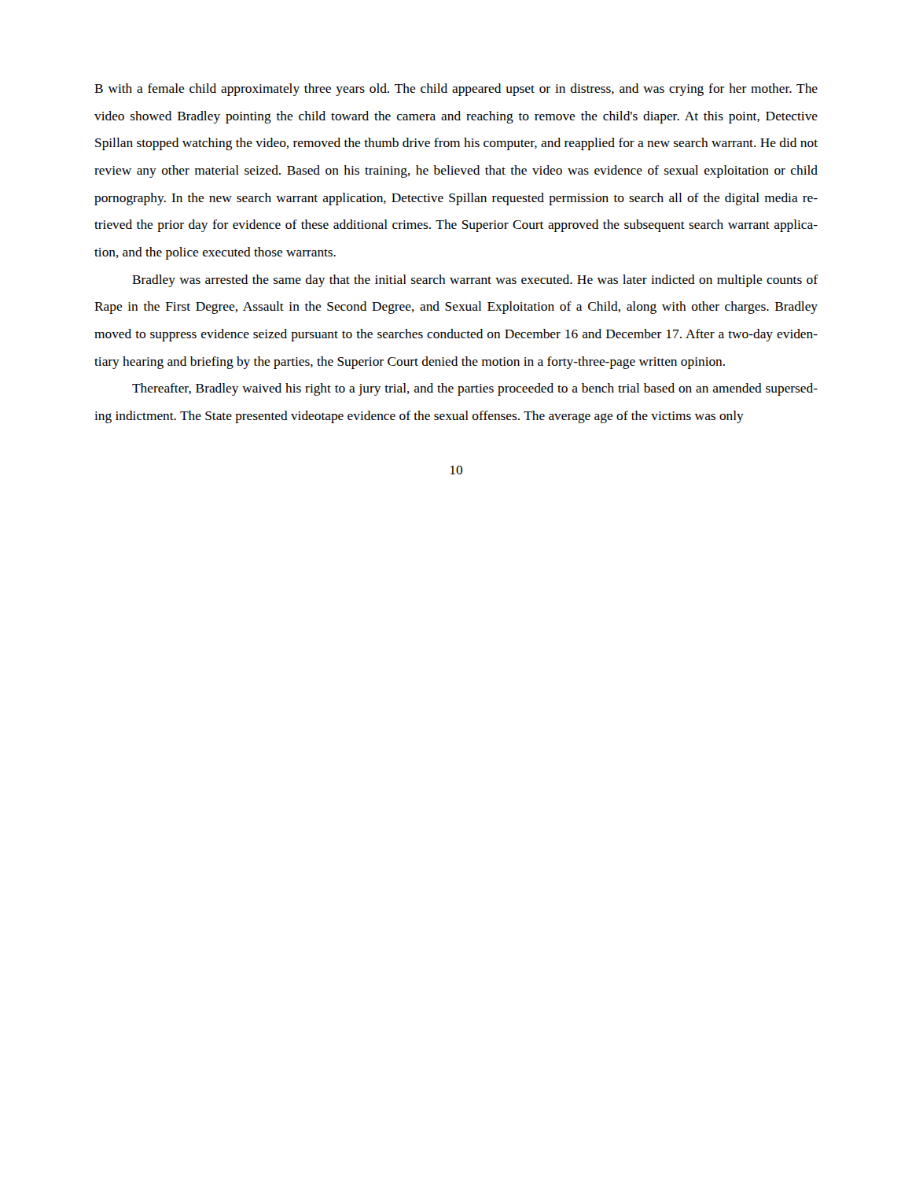B with a female child approximately three years old. The child appeared upset or in distress, and was crying for her mother. The video showed Bradley pointing the child toward the camera and reaching to remove the child's diaper. At this point, Detective Spillan stopped watching the video, removed the thumb drive from his computer, and reapplied for a new search warrant. He did not review any other material seized. Based on his training, he believed that the video was evidence of sexual exploitation or child pornography. In the new search warrant application, Detective Spillan requested permission to search all of the digital media retrieved the prior day for evidence of these additional crimes. The Superior Court approved the subsequent search warrant application, and the police executed those warrants.
Bradley was arrested the same day that the initial search warrant was executed. He was later indicted on multiple counts of Rape in the First Degree, Assault in the Second Degree, and Sexual Exploitation of a Child, along with other charges. Bradley moved to suppress evidence seized pursuant to the searches conducted on December 16 and December 17. After a two-day evidentiary hearing and briefing by the parties, the Superior Court denied the motion in a forty-three-page written opinion.
Thereafter, Bradley waived his right to a jury trial, and the parties proceeded to a bench trial based on an amended superseding indictment. The State presented videotape evidence of the sexual offenses. The average age of the victims was only
10